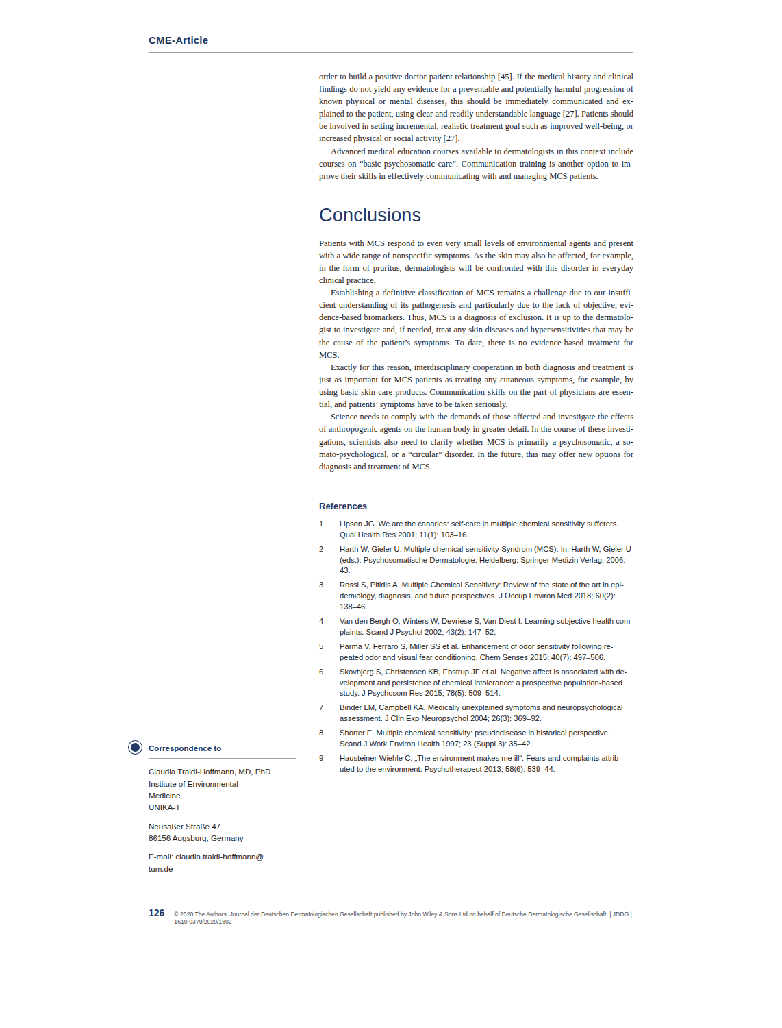CME-Article
Correspondence to
Claudia Traidl-Hoffmann, MD, PhD
Institute of Environmental
Medicine
UNIKA-T
Neusäßer Straße 47
86156 Augsburg, Germany
E-mail: claudia.traidl-hoffmann@
tum.de
order to build a positive doctor-patient relationship [45]. If the medical history and clinical findings do not yield any evidence for a preventable and potentially harmful progression of known physical or mental diseases, this should be immediately communicated and explained to the patient, using clear and readily understandable language [27]. Patients should be involved in setting incremental, realistic treatment goal such as improved well-being, or increased physical or social activity [27].
Advanced medical education courses available to dermatologists in this context include courses on “basic psychosomatic care”. Communication training is another option to improve their skills in effectively communicating with and managing MCS patients.
Conclusions
Patients with MCS respond to even very small levels of environmental agents and present with a wide range of nonspecific symptoms. As the skin may also be affected, for example, in the form of pruritus, dermatologists will be confronted with this disorder in everyday clinical practice.
Establishing a definitive classification of MCS remains a challenge due to our insufficient understanding of its pathogenesis and particularly due to the lack of objective, evidence-based biomarkers. Thus, MCS is a diagnosis of exclusion. It is up to the dermatologist to investigate and, if needed, treat any skin diseases and hypersensitivities that may be the cause of the patient’s symptoms. To date, there is no evidence-based treatment for MCS.
Exactly for this reason, interdisciplinary cooperation in both diagnosis and treatment is just as important for MCS patients as treating any cutaneous symptoms, for example, by using basic skin care products. Communication skills on the part of physicians are essential, and patients’ symptoms have to be taken seriously.
Science needs to comply with the demands of those affected and investigate the effects of anthropogenic agents on the human body in greater detail. In the course of these investigations, scientists also need to clarify whether MCS is primarily a psychosomatic, a somato-psychological, or a “circular” disorder. In the future, this may offer new options for diagnosis and treatment of MCS.
References
1 Lipson JG. We are the canaries: self-care in multiple chemical sensitivity sufferers. Qual Health Res 2001; 11(1): 103–16.
2 Harth W, Gieler U. Multiple-chemical-sensitivity-Syndrom (MCS). In: Harth W, Gieler U (eds.): Psychosomatische Dermatologie. Heidelberg: Springer Medizin Verlag, 2006: 43.
3 Rossi S, Pitidis A. Multiple Chemical Sensitivity: Review of the state of the art in epidemiology, diagnosis, and future perspectives. J Occup Environ Med 2018; 60(2): 138–46.
4 Van den Bergh O, Winters W, Devriese S, Van Diest I. Learning subjective health complaints. Scand J Psychol 2002; 43(2): 147–52.
5 Parma V, Ferraro S, Miller SS et al. Enhancement of odor sensitivity following repeated odor and visual fear conditioning. Chem Senses 2015; 40(7): 497–506.
6 Skovbjerg S, Christensen KB, Ebstrup JF et al. Negative affect is associated with development and persistence of chemical intolerance: a prospective population-based study. J Psychosom Res 2015; 78(5): 509–514.
7 Binder LM, Campbell KA. Medically unexplained symptoms and neuropsychological assessment. J Clin Exp Neuropsychol 2004; 26(3): 369–92.
8 Shorter E. Multiple chemical sensitivity: pseudodisease in historical perspective. Scand J Work Environ Health 1997; 23 (Suppl 3): 35–42.
9 Hausteiner-Wiehle C. „The environment makes me ill“. Fears and complaints attributed to the environment. Psychotherapeut 2013; 58(6): 539–44.
126
© 2020 The Authors. Journal der Deutschen Dermatologischen Gesellschaft published by John Wiley & Sons Ltd on behalf of Deutsche Dermatologische Gesellschaft. | JDDG | 1610-0379/2020/1802